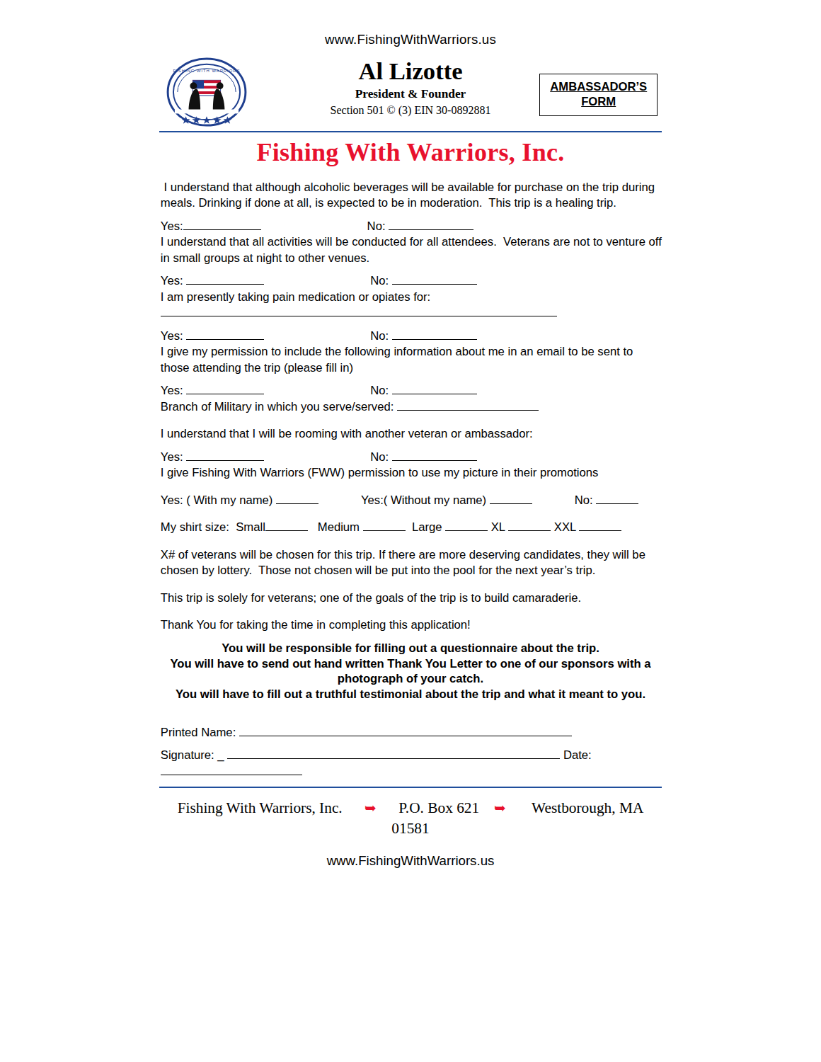www.FishingWithWarriors.us
FISHING WITH WARRIORS
Al Lizotte
President & Founder
Section 501 © (3) EIN 30-0892881
AMBASSADOR’S
FORM
Fishing With Warriors, Inc.
I understand that although alcoholic beverages will be available for purchase on the trip during meals. Drinking if done at all, is expected to be in moderation. This trip is a healing trip.
Yes: No:
I understand that all activities will be conducted for all attendees. Veterans are not to venture off in small groups at night to other venues.
Yes: No:
I am presently taking pain medication or opiates for:
Yes: No:
I give my permission to include the following information about me in an email to be sent to those attending the trip (please fill in)
Yes: No:
Branch of Military in which you serve/served:
I understand that I will be rooming with another veteran or ambassador:
Yes: No:
I give Fishing With Warriors (FWW) permission to use my picture in their promotions
Yes: ( With my name) Yes:( Without my name) No:
My shirt size: Small Medium Large XL XXL
X# of veterans will be chosen for this trip. If there are more deserving candidates, they will be chosen by lottery. Those not chosen will be put into the pool for the next year’s trip.
This trip is solely for veterans; one of the goals of the trip is to build camaraderie.
Thank You for taking the time in completing this application!
You will be responsible for filling out a questionnaire about the trip.
You will have to send out hand written Thank You Letter to one of our sponsors with a photograph of your catch.
You will have to fill out a truthful testimonial about the trip and what it meant to you.
Printed Name:
Signature: _ Date:
Fishing With Warriors, Inc. ➥ P.O. Box 621 ➥ Westborough, MA 01581
www.FishingWithWarriors.us